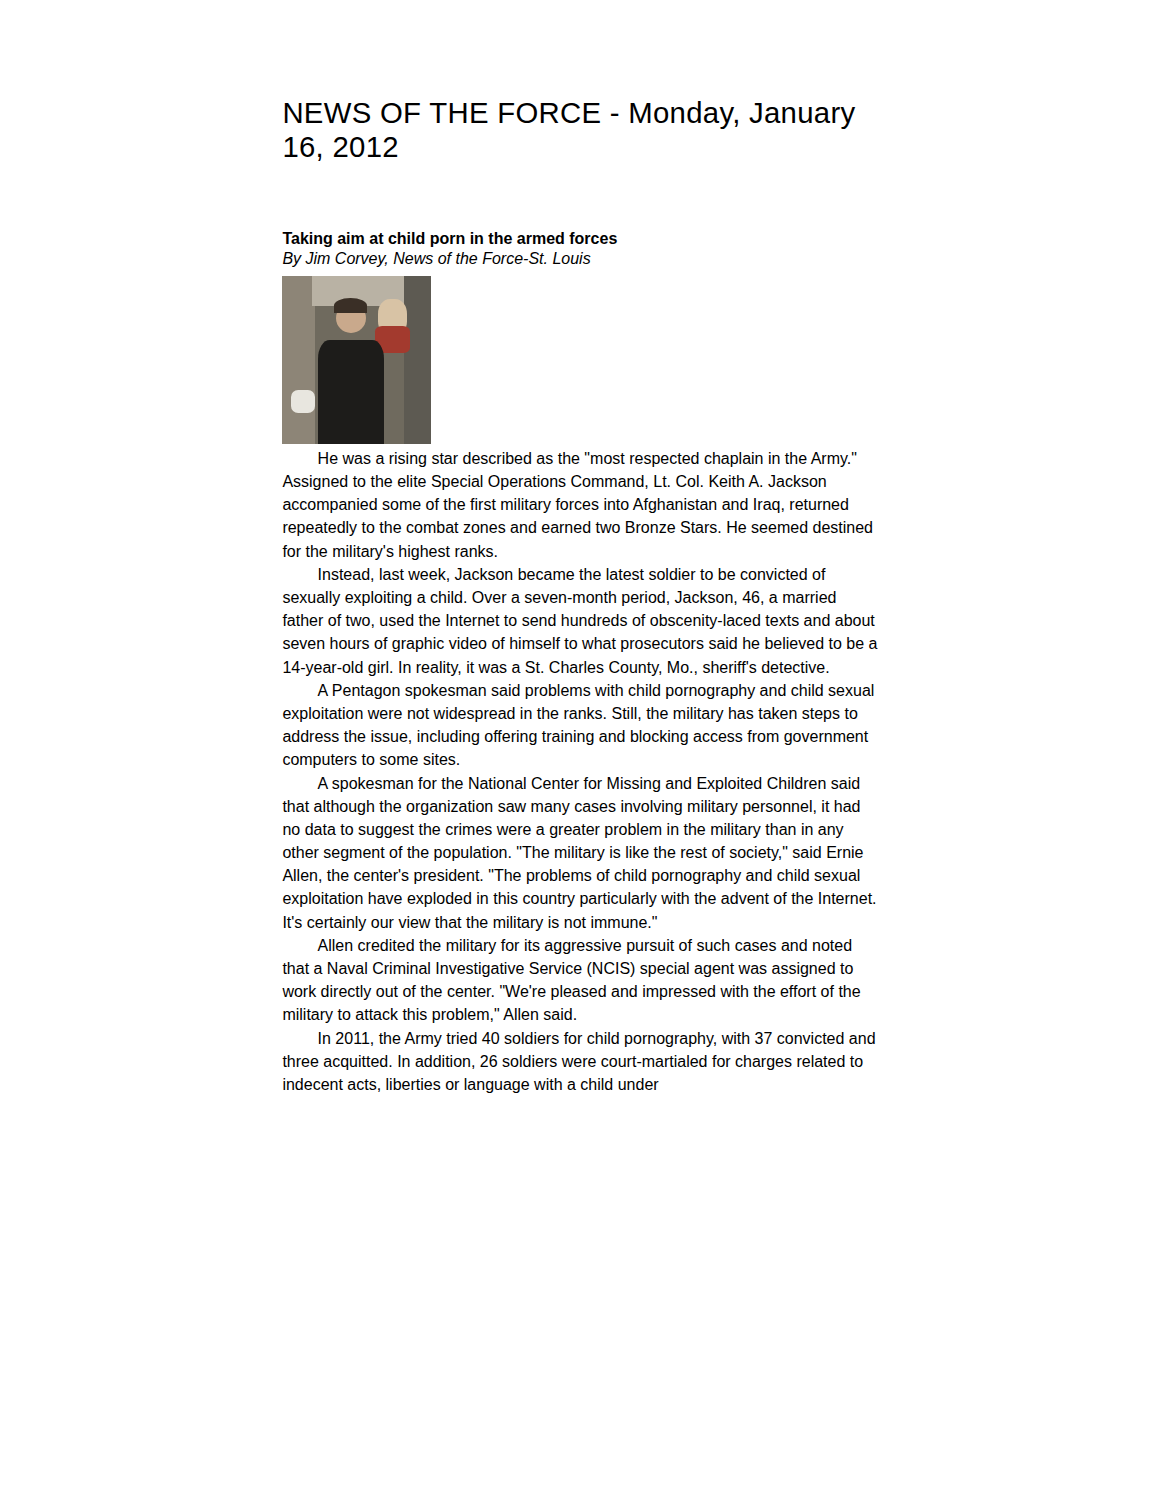NEWS OF THE FORCE - Monday, January 16, 2012
Taking aim at child porn in the armed forces
By Jim Corvey, News of the Force-St. Louis
He was a rising star described as the "most respected chaplain in the Army." Assigned to the elite Special Operations Command, Lt. Col. Keith A. Jackson accompanied some of the first military forces into Afghanistan and Iraq, returned repeatedly to the combat zones and earned two Bronze Stars. He seemed destined for the military's highest ranks.
Instead, last week, Jackson became the latest soldier to be convicted of sexually exploiting a child. Over a seven-month period, Jackson, 46, a married father of two, used the Internet to send hundreds of obscenity-laced texts and about seven hours of graphic video of himself to what prosecutors said he believed to be a 14-year-old girl. In reality, it was a St. Charles County, Mo., sheriff's detective.
A Pentagon spokesman said problems with child pornography and child sexual exploitation were not widespread in the ranks. Still, the military has taken steps to address the issue, including offering training and blocking access from government computers to some sites.
A spokesman for the National Center for Missing and Exploited Children said that although the organization saw many cases involving military personnel, it had no data to suggest the crimes were a greater problem in the military than in any other segment of the population. "The military is like the rest of society," said Ernie Allen, the center's president. "The problems of child pornography and child sexual exploitation have exploded in this country particularly with the advent of the Internet. It's certainly our view that the military is not immune."
Allen credited the military for its aggressive pursuit of such cases and noted that a Naval Criminal Investigative Service (NCIS) special agent was assigned to work directly out of the center. "We're pleased and impressed with the effort of the military to attack this problem," Allen said.
In 2011, the Army tried 40 soldiers for child pornography, with 37 convicted and three acquitted. In addition, 26 soldiers were court-martialed for charges related to indecent acts, liberties or language with a child under